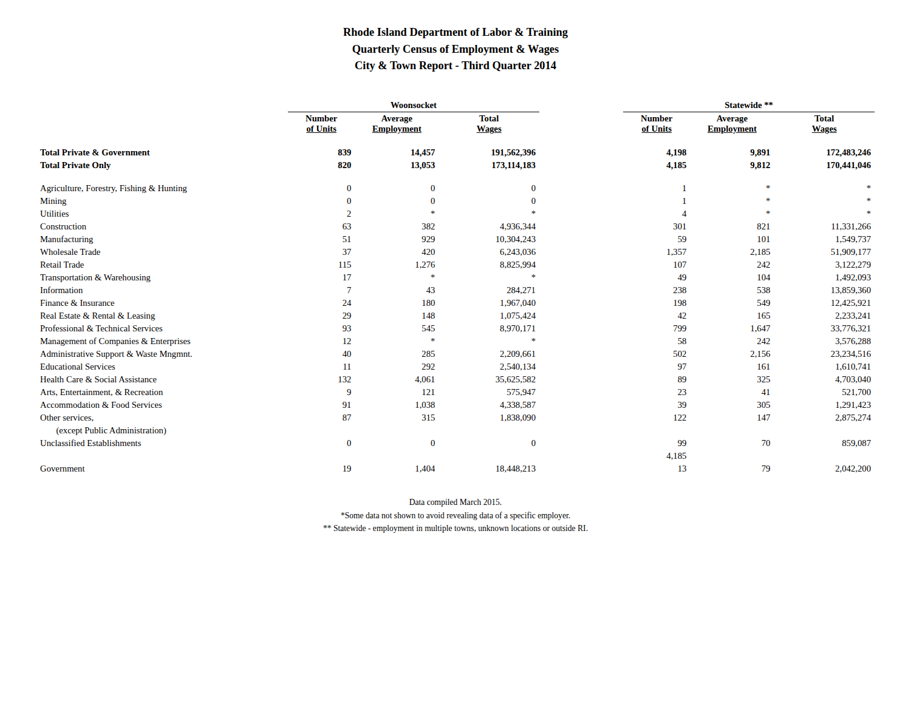Rhode Island Department of Labor & Training
Quarterly Census of Employment & Wages
City & Town Report - Third Quarter 2014
| | Woonsocket | | Statewide ** |
| --- | --- | --- | --- |
| | Number of Units | Average Employment | Total Wages | | Number of Units | Average Employment | Total Wages |
| Total Private & Government | 839 | 14,457 | 191,562,396 | | 4,198 | 9,891 | 172,483,246 |
| Total Private Only | 820 | 13,053 | 173,114,183 | | 4,185 | 9,812 | 170,441,046 |
| Agriculture, Forestry, Fishing & Hunting | 0 | 0 | 0 | | 1 | * | * |
| Mining | 0 | 0 | 0 | | 1 | * | * |
| Utilities | 2 | * | * | | 4 | * | * |
| Construction | 63 | 382 | 4,936,344 | | 301 | 821 | 11,331,266 |
| Manufacturing | 51 | 929 | 10,304,243 | | 59 | 101 | 1,549,737 |
| Wholesale Trade | 37 | 420 | 6,243,036 | | 1,357 | 2,185 | 51,909,177 |
| Retail Trade | 115 | 1,276 | 8,825,994 | | 107 | 242 | 3,122,279 |
| Transportation & Warehousing | 17 | * | * | | 49 | 104 | 1,492,093 |
| Information | 7 | 43 | 284,271 | | 238 | 538 | 13,859,360 |
| Finance & Insurance | 24 | 180 | 1,967,040 | | 198 | 549 | 12,425,921 |
| Real Estate & Rental & Leasing | 29 | 148 | 1,075,424 | | 42 | 165 | 2,233,241 |
| Professional & Technical Services | 93 | 545 | 8,970,171 | | 799 | 1,647 | 33,776,321 |
| Management of Companies & Enterprises | 12 | * | * | | 58 | 242 | 3,576,288 |
| Administrative Support & Waste Mngmnt. | 40 | 285 | 2,209,661 | | 502 | 2,156 | 23,234,516 |
| Educational Services | 11 | 292 | 2,540,134 | | 97 | 161 | 1,610,741 |
| Health Care & Social Assistance | 132 | 4,061 | 35,625,582 | | 89 | 325 | 4,703,040 |
| Arts, Entertainment, & Recreation | 9 | 121 | 575,947 | | 23 | 41 | 521,700 |
| Accommodation & Food Services | 91 | 1,038 | 4,338,587 | | 39 | 305 | 1,291,423 |
| Other services, | 87 | 315 | 1,838,090 | | 122 | 147 | 2,875,274 |
| (except Public Administration) | | | | | | | |
| Unclassified Establishments | 0 | 0 | 0 | | 99 | 70 | 859,087 |
| | | | | | 4,185 | | |
| Government | 19 | 1,404 | 18,448,213 | | 13 | 79 | 2,042,200 |
Data compiled March 2015.
*Some data not shown to avoid revealing data of a specific employer.
** Statewide - employment in multiple towns, unknown locations or outside RI.